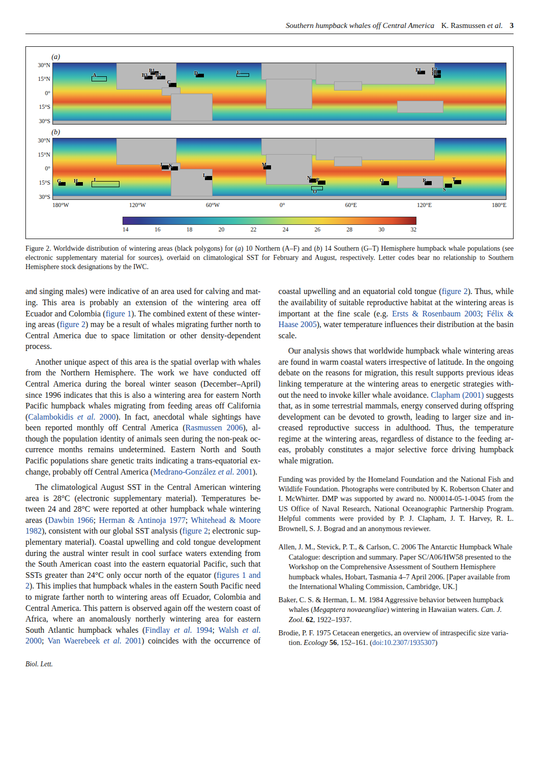Southern humpback whales off Central America K. Rasmussen et al. 3
(a)
30°N 15°N 0° 15°S 30°S
A
B1
B3
B2
C
D
E
F1
F2
F3
(b)
30°N 15°N 0° 15°S 30°S
G
H
I
J
K
L
M
N
P
O
Q
R
S
T
180°W 120°W 60°W 0° 60°E 120°E 180°E
14 16 18 20 22 24 26 28 30 32
Figure 2. Worldwide distribution of wintering areas (black polygons) for (a) 10 Northern (A–F) and (b) 14 Southern (G–T) Hemisphere humpback whale populations (see electronic supplementary material for sources), overlaid on climatological SST for February and August, respectively. Letter codes bear no relationship to Southern Hemisphere stock designations by the IWC.
and singing males) were indicative of an area used for calving and mating. This area is probably an extension of the wintering area off Ecuador and Colombia (figure 1). The combined extent of these wintering areas (figure 2) may be a result of whales migrating further north to Central America due to space limitation or other density-dependent process.
Another unique aspect of this area is the spatial overlap with whales from the Northern Hemisphere. The work we have conducted off Central America during the boreal winter season (December–April) since 1996 indicates that this is also a wintering area for eastern North Pacific humpback whales migrating from feeding areas off California (Calambokidis et al. 2000). In fact, anecdotal whale sightings have been reported monthly off Central America (Rasmussen 2006), although the population identity of animals seen during the non-peak occurrence months remains undetermined. Eastern North and South Pacific populations share genetic traits indicating a trans-equatorial exchange, probably off Central America (Medrano-González et al. 2001).
The climatological August SST in the Central American wintering area is 28°C (electronic supplementary material). Temperatures between 24 and 28°C were reported at other humpback whale wintering areas (Dawbin 1966; Herman & Antinoja 1977; Whitehead & Moore 1982), consistent with our global SST analysis (figure 2; electronic supplementary material). Coastal upwelling and cold tongue development during the austral winter result in cool surface waters extending from the South American coast into the eastern equatorial Pacific, such that SSTs greater than 24°C only occur north of the equator (figures 1 and 2). This implies that humpback whales in the eastern South Pacific need to migrate farther north to wintering areas off Ecuador, Colombia and Central America. This pattern is observed again off the western coast of Africa, where an anomalously northerly wintering area for eastern South Atlantic humpback whales (Findlay et al. 1994; Walsh et al. 2000; Van Waerebeek et al. 2001) coincides with the occurrence of coastal upwelling and an equatorial cold tongue (figure 2). Thus, while the availability of suitable reproductive habitat at the wintering areas is important at the fine scale (e.g. Ersts & Rosenbaum 2003; Félix & Haase 2005), water temperature influences their distribution at the basin scale.
Our analysis shows that worldwide humpback whale wintering areas are found in warm coastal waters irrespective of latitude. In the ongoing debate on the reasons for migration, this result supports previous ideas linking temperature at the wintering areas to energetic strategies without the need to invoke killer whale avoidance. Clapham (2001) suggests that, as in some terrestrial mammals, energy conserved during offspring development can be devoted to growth, leading to larger size and increased reproductive success in adulthood. Thus, the temperature regime at the wintering areas, regardless of distance to the feeding areas, probably constitutes a major selective force driving humpback whale migration.
Funding was provided by the Homeland Foundation and the National Fish and Wildlife Foundation. Photographs were contributed by K. Robertson Chater and I. McWhirter. DMP was supported by award no. N00014-05-1-0045 from the US Office of Naval Research, National Oceanographic Partnership Program. Helpful comments were provided by P. J. Clapham, J. T. Harvey, R. L. Brownell, S. J. Bograd and an anonymous reviewer.
Allen, J. M., Stevick, P. T., & Carlson, C. 2006 The Antarctic Humpback Whale Catalogue: description and summary. Paper SC/A06/HW58 presented to the Workshop on the Comprehensive Assessment of Southern Hemisphere humpback whales, Hobart, Tasmania 4–7 April 2006. [Paper available from the International Whaling Commission, Cambridge, UK.]
Baker, C. S. & Herman, L. M. 1984 Aggressive behavior between humpback whales (Megaptera novaeangliae) wintering in Hawaiian waters. Can. J. Zool. 62, 1922–1937.
Brodie, P. F. 1975 Cetacean energetics, an overview of intraspecific size variation. Ecology 56, 152–161. (doi:10.2307/1935307)
Biol. Lett.